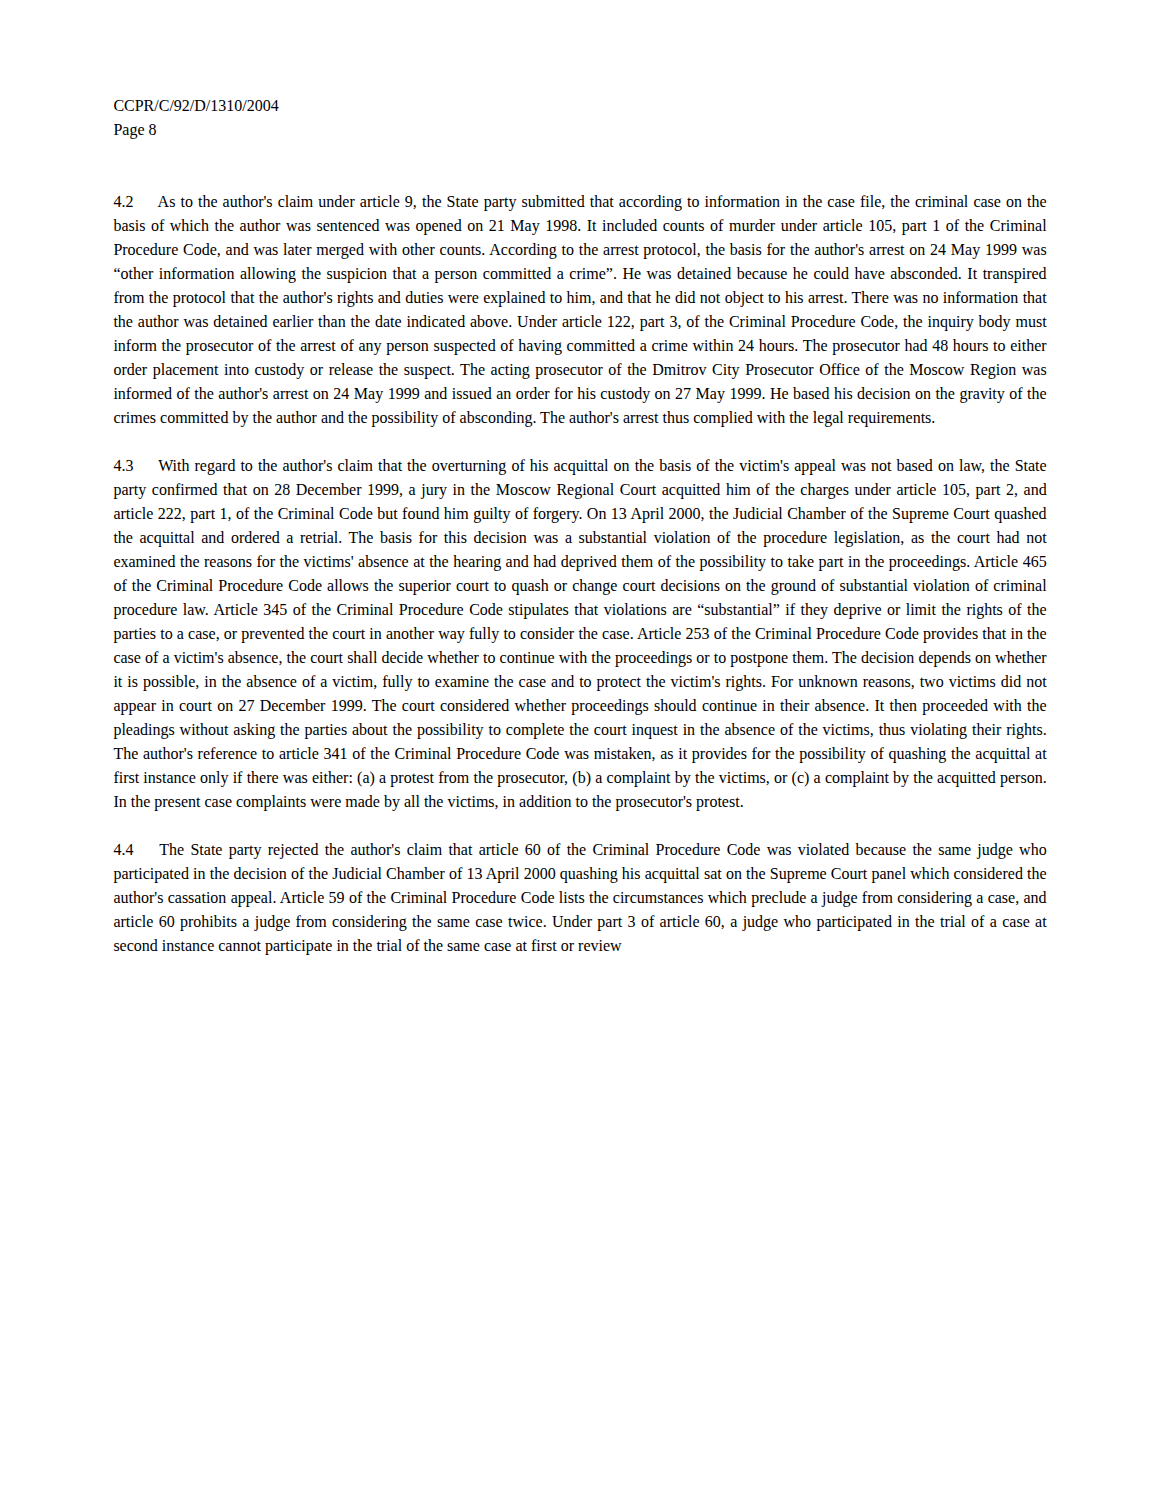CCPR/C/92/D/1310/2004
Page 8
4.2 As to the author's claim under article 9, the State party submitted that according to information in the case file, the criminal case on the basis of which the author was sentenced was opened on 21 May 1998. It included counts of murder under article 105, part 1 of the Criminal Procedure Code, and was later merged with other counts. According to the arrest protocol, the basis for the author's arrest on 24 May 1999 was “other information allowing the suspicion that a person committed a crime”. He was detained because he could have absconded. It transpired from the protocol that the author's rights and duties were explained to him, and that he did not object to his arrest. There was no information that the author was detained earlier than the date indicated above. Under article 122, part 3, of the Criminal Procedure Code, the inquiry body must inform the prosecutor of the arrest of any person suspected of having committed a crime within 24 hours. The prosecutor had 48 hours to either order placement into custody or release the suspect. The acting prosecutor of the Dmitrov City Prosecutor Office of the Moscow Region was informed of the author's arrest on 24 May 1999 and issued an order for his custody on 27 May 1999. He based his decision on the gravity of the crimes committed by the author and the possibility of absconding. The author's arrest thus complied with the legal requirements.
4.3 With regard to the author's claim that the overturning of his acquittal on the basis of the victim's appeal was not based on law, the State party confirmed that on 28 December 1999, a jury in the Moscow Regional Court acquitted him of the charges under article 105, part 2, and article 222, part 1, of the Criminal Code but found him guilty of forgery. On 13 April 2000, the Judicial Chamber of the Supreme Court quashed the acquittal and ordered a retrial. The basis for this decision was a substantial violation of the procedure legislation, as the court had not examined the reasons for the victims' absence at the hearing and had deprived them of the possibility to take part in the proceedings. Article 465 of the Criminal Procedure Code allows the superior court to quash or change court decisions on the ground of substantial violation of criminal procedure law. Article 345 of the Criminal Procedure Code stipulates that violations are “substantial” if they deprive or limit the rights of the parties to a case, or prevented the court in another way fully to consider the case. Article 253 of the Criminal Procedure Code provides that in the case of a victim's absence, the court shall decide whether to continue with the proceedings or to postpone them. The decision depends on whether it is possible, in the absence of a victim, fully to examine the case and to protect the victim's rights. For unknown reasons, two victims did not appear in court on 27 December 1999. The court considered whether proceedings should continue in their absence. It then proceeded with the pleadings without asking the parties about the possibility to complete the court inquest in the absence of the victims, thus violating their rights. The author's reference to article 341 of the Criminal Procedure Code was mistaken, as it provides for the possibility of quashing the acquittal at first instance only if there was either: (a) a protest from the prosecutor, (b) a complaint by the victims, or (c) a complaint by the acquitted person. In the present case complaints were made by all the victims, in addition to the prosecutor's protest.
4.4 The State party rejected the author's claim that article 60 of the Criminal Procedure Code was violated because the same judge who participated in the decision of the Judicial Chamber of 13 April 2000 quashing his acquittal sat on the Supreme Court panel which considered the author's cassation appeal. Article 59 of the Criminal Procedure Code lists the circumstances which preclude a judge from considering a case, and article 60 prohibits a judge from considering the same case twice. Under part 3 of article 60, a judge who participated in the trial of a case at second instance cannot participate in the trial of the same case at first or review